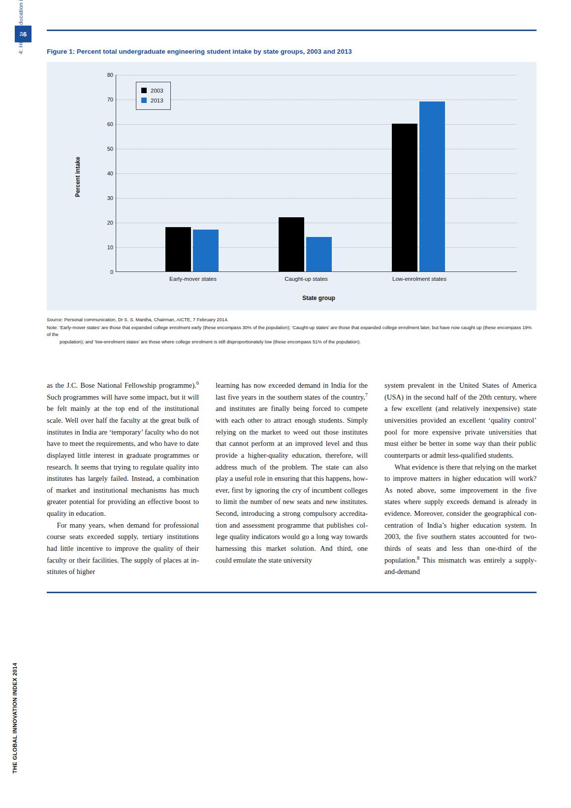86
4: Higher Education in India
THE GLOBAL INNOVATION INDEX 2014
Figure 1: Percent total undergraduate engineering student intake by state groups, 2003 and 2013
80
70
60
50
40
30
20
10
0
Percent intake
2003
2013
Early-mover states
Caught-up states
Low-enrolment states
State group
Source: Personal communication, Dr S. S. Mantha, Chairman, AICTE, 7 February 2014.
Note: ‘Early-mover states’ are those that expanded college enrolment early (these encompass 30% of the population); ‘Caught-up states’ are those that expanded college enrolment later, but have now caught up (these encompass 19% of the
population); and ‘low-enrolment states’ are those where college enrolment is still disproportionately low (these encompass 51% of the population).
as the J.C. Bose National Fellowship programme).6 Such programmes will have some impact, but it will be felt mainly at the top end of the institutional scale. Well over half the faculty at the great bulk of institutes in India are ‘temporary’ faculty who do not have to meet the requirements, and who have to date displayed little interest in graduate programmes or research. It seems that trying to regulate quality into institutes has largely failed. Instead, a combination of market and institutional mechanisms has much greater potential for providing an effective boost to quality in education.
For many years, when demand for professional course seats exceeded supply, tertiary institutions had little incentive to improve the quality of their faculty or their facilities. The supply of places at institutes of higher
learning has now exceeded demand in India for the last five years in the southern states of the country,7 and institutes are finally being forced to compete with each other to attract enough students. Simply relying on the market to weed out those institutes that cannot perform at an improved level and thus provide a higher-quality education, therefore, will address much of the problem. The state can also play a useful role in ensuring that this happens, however, first by ignoring the cry of incumbent colleges to limit the number of new seats and new institutes. Second, introducing a strong compulsory accreditation and assessment programme that publishes college quality indicators would go a long way towards harnessing this market solution. And third, one could emulate the state university
system prevalent in the United States of America (USA) in the second half of the 20th century, where a few excellent (and relatively inexpensive) state universities provided an excellent ‘quality control’ pool for more expensive private universities that must either be better in some way than their public counterparts or admit less-qualified students.
What evidence is there that relying on the market to improve matters in higher education will work? As noted above, some improvement in the five states where supply exceeds demand is already in evidence. Moreover, consider the geographical concentration of India’s higher education system. In 2003, the five southern states accounted for two-thirds of seats and less than one-third of the population.8 This mismatch was entirely a supply-and-demand